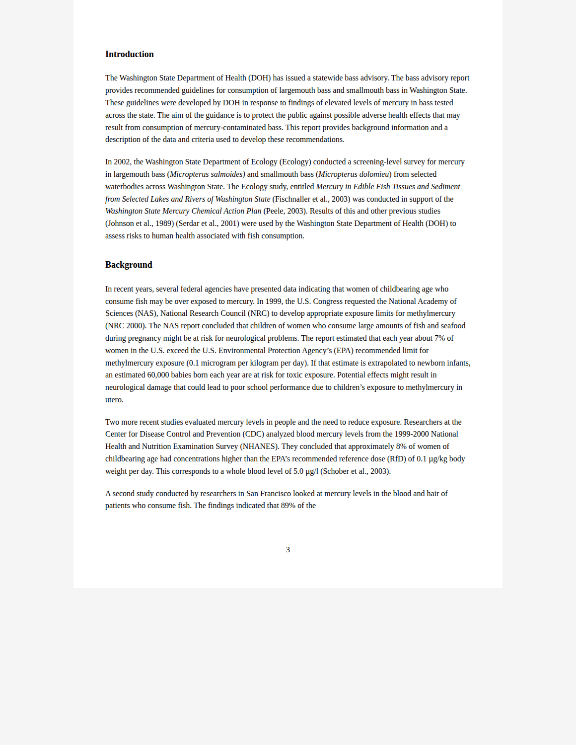Introduction
The Washington State Department of Health (DOH) has issued a statewide bass advisory. The bass advisory report provides recommended guidelines for consumption of largemouth bass and smallmouth bass in Washington State. These guidelines were developed by DOH in response to findings of elevated levels of mercury in bass tested across the state. The aim of the guidance is to protect the public against possible adverse health effects that may result from consumption of mercury-contaminated bass. This report provides background information and a description of the data and criteria used to develop these recommendations.
In 2002, the Washington State Department of Ecology (Ecology) conducted a screening-level survey for mercury in largemouth bass (Micropterus salmoides) and smallmouth bass (Micropterus dolomieu) from selected waterbodies across Washington State. The Ecology study, entitled Mercury in Edible Fish Tissues and Sediment from Selected Lakes and Rivers of Washington State (Fischnaller et al., 2003) was conducted in support of the Washington State Mercury Chemical Action Plan (Peele, 2003). Results of this and other previous studies (Johnson et al., 1989) (Serdar et al., 2001) were used by the Washington State Department of Health (DOH) to assess risks to human health associated with fish consumption.
Background
In recent years, several federal agencies have presented data indicating that women of childbearing age who consume fish may be over exposed to mercury. In 1999, the U.S. Congress requested the National Academy of Sciences (NAS), National Research Council (NRC) to develop appropriate exposure limits for methylmercury (NRC 2000). The NAS report concluded that children of women who consume large amounts of fish and seafood during pregnancy might be at risk for neurological problems. The report estimated that each year about 7% of women in the U.S. exceed the U.S. Environmental Protection Agency’s (EPA) recommended limit for methylmercury exposure (0.1 microgram per kilogram per day). If that estimate is extrapolated to newborn infants, an estimated 60,000 babies born each year are at risk for toxic exposure. Potential effects might result in neurological damage that could lead to poor school performance due to children’s exposure to methylmercury in utero.
Two more recent studies evaluated mercury levels in people and the need to reduce exposure. Researchers at the Center for Disease Control and Prevention (CDC) analyzed blood mercury levels from the 1999-2000 National Health and Nutrition Examination Survey (NHANES). They concluded that approximately 8% of women of childbearing age had concentrations higher than the EPA’s recommended reference dose (RfD) of 0.1 µg/kg body weight per day. This corresponds to a whole blood level of 5.0 µg/l (Schober et al., 2003).
A second study conducted by researchers in San Francisco looked at mercury levels in the blood and hair of patients who consume fish. The findings indicated that 89% of the
3